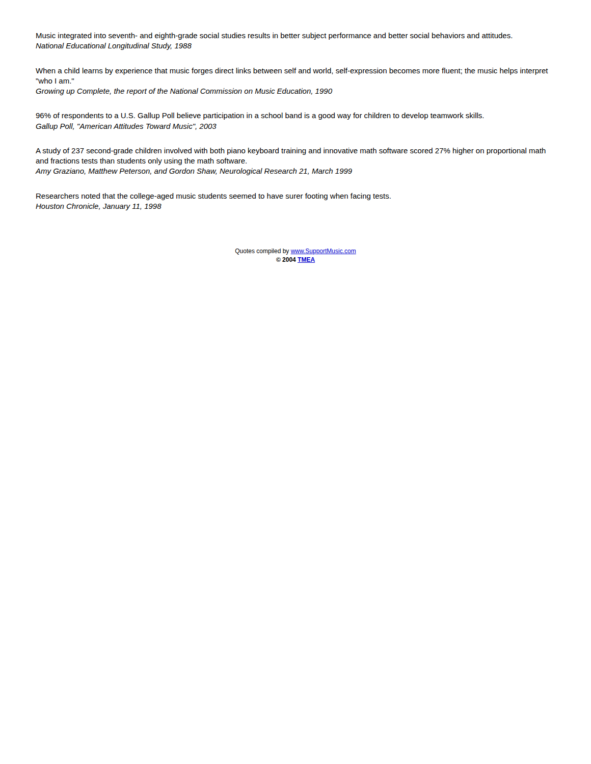Music integrated into seventh- and eighth-grade social studies results in better subject performance and better social behaviors and attitudes.
National Educational Longitudinal Study, 1988
When a child learns by experience that music forges direct links between self and world, self-expression becomes more fluent; the music helps interpret "who I am."
Growing up Complete, the report of the National Commission on Music Education, 1990
96% of respondents to a U.S. Gallup Poll believe participation in a school band is a good way for children to develop teamwork skills.
Gallup Poll, "American Attitudes Toward Music", 2003
A study of 237 second-grade children involved with both piano keyboard training and innovative math software scored 27% higher on proportional math and fractions tests than students only using the math software.
Amy Graziano, Matthew Peterson, and Gordon Shaw, Neurological Research 21, March 1999
Researchers noted that the college-aged music students seemed to have surer footing when facing tests.
Houston Chronicle, January 11, 1998
Quotes compiled by www.SupportMusic.com
© 2004 TMEA